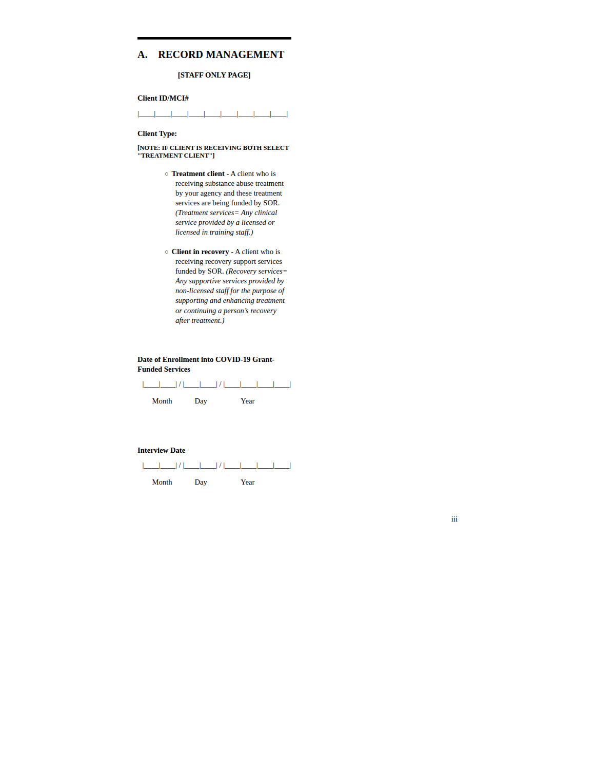A. RECORD MANAGEMENT
[STAFF ONLY PAGE]
Client ID/MCI#
|____|____|____|____|____|____|____|____|____|
Client Type:
[NOTE: IF CLIENT IS RECEIVING BOTH SELECT "TREATMENT CLIENT"]
○Treatment client - A client who is receiving substance abuse treatment by your agency and these treatment services are being funded by SOR. (Treatment services= Any clinical service provided by a licensed or licensed in training staff.)
○Client in recovery - A client who is receiving recovery support services funded by SOR. (Recovery services= Any supportive services provided by non-licensed staff for the purpose of supporting and enhancing treatment or continuing a person’s recovery after treatment.)
Date of Enrollment into COVID-19 Grant-Funded Services
|____|____| / |____|____| / |____|____|____|____|
Month Day Year
Interview Date
|____|____| / |____|____| / |____|____|____|____|
Month Day Year
iii